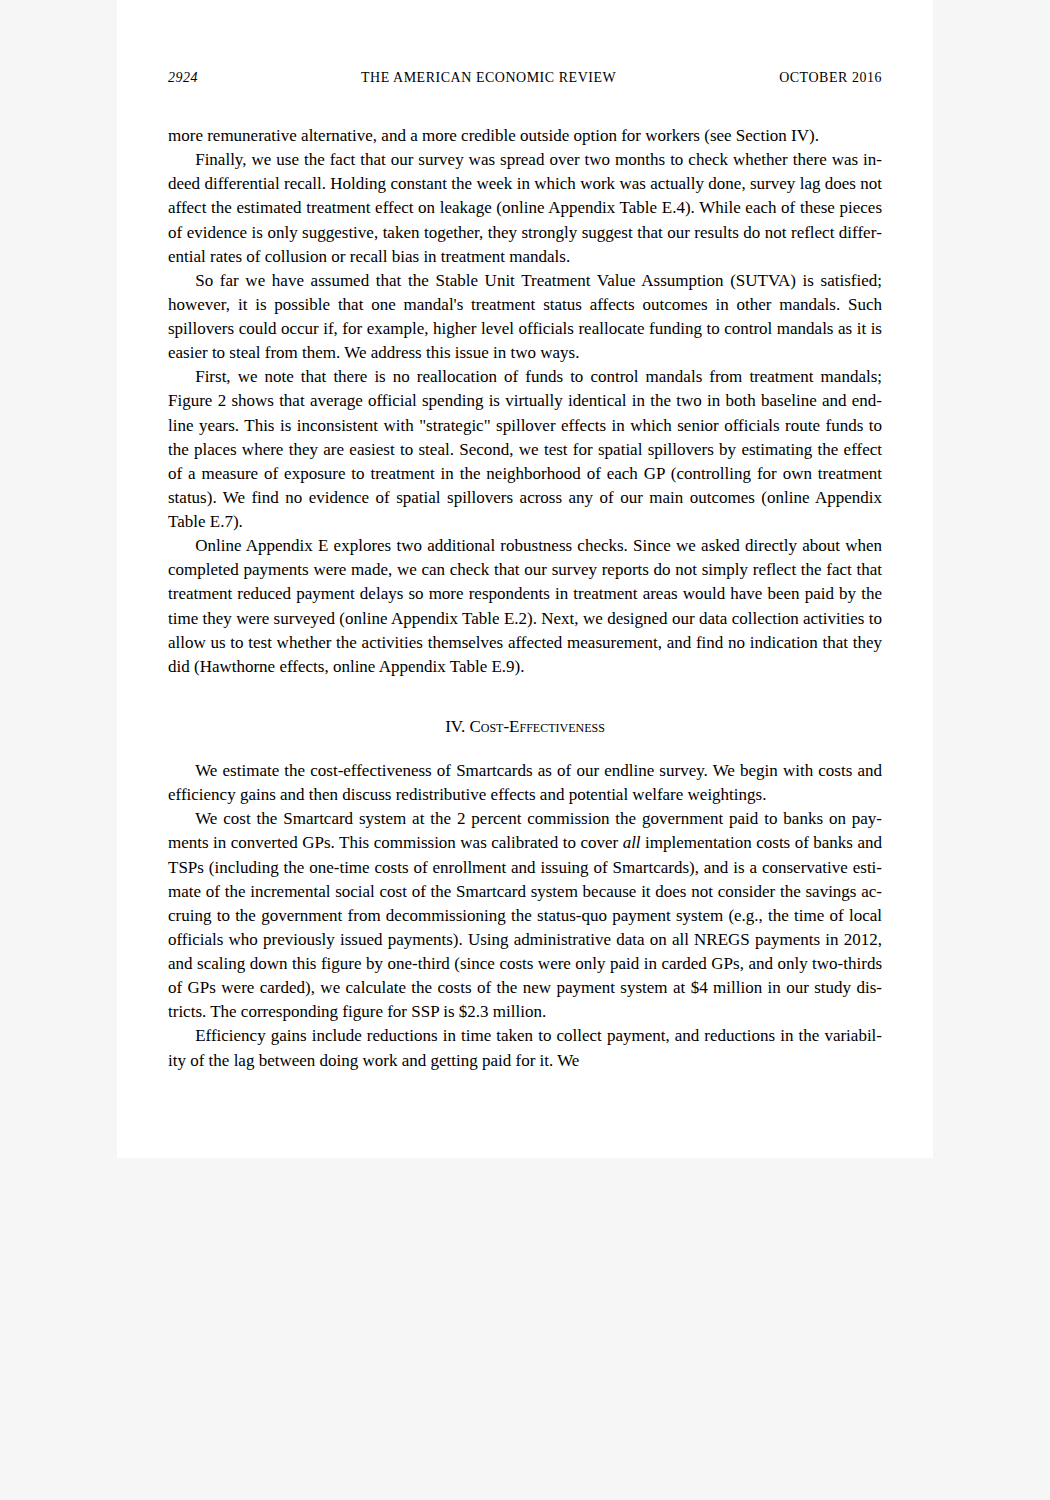2924 The American Economic Review October 2016
more remunerative alternative, and a more credible outside option for workers (see Section IV).
Finally, we use the fact that our survey was spread over two months to check whether there was indeed differential recall. Holding constant the week in which work was actually done, survey lag does not affect the estimated treatment effect on leakage (online Appendix Table E.4). While each of these pieces of evidence is only suggestive, taken together, they strongly suggest that our results do not reflect differential rates of collusion or recall bias in treatment mandals.
So far we have assumed that the Stable Unit Treatment Value Assumption (SUTVA) is satisfied; however, it is possible that one mandal's treatment status affects outcomes in other mandals. Such spillovers could occur if, for example, higher level officials reallocate funding to control mandals as it is easier to steal from them. We address this issue in two ways.
First, we note that there is no reallocation of funds to control mandals from treatment mandals; Figure 2 shows that average official spending is virtually identical in the two in both baseline and endline years. This is inconsistent with "strategic" spillover effects in which senior officials route funds to the places where they are easiest to steal. Second, we test for spatial spillovers by estimating the effect of a measure of exposure to treatment in the neighborhood of each GP (controlling for own treatment status). We find no evidence of spatial spillovers across any of our main outcomes (online Appendix Table E.7).
Online Appendix E explores two additional robustness checks. Since we asked directly about when completed payments were made, we can check that our survey reports do not simply reflect the fact that treatment reduced payment delays so more respondents in treatment areas would have been paid by the time they were surveyed (online Appendix Table E.2). Next, we designed our data collection activities to allow us to test whether the activities themselves affected measurement, and find no indication that they did (Hawthorne effects, online Appendix Table E.9).
IV. Cost-Effectiveness
We estimate the cost-effectiveness of Smartcards as of our endline survey. We begin with costs and efficiency gains and then discuss redistributive effects and potential welfare weightings.
We cost the Smartcard system at the 2 percent commission the government paid to banks on payments in converted GPs. This commission was calibrated to cover all implementation costs of banks and TSPs (including the one-time costs of enrollment and issuing of Smartcards), and is a conservative estimate of the incremental social cost of the Smartcard system because it does not consider the savings accruing to the government from decommissioning the status-quo payment system (e.g., the time of local officials who previously issued payments). Using administrative data on all NREGS payments in 2012, and scaling down this figure by one-third (since costs were only paid in carded GPs, and only two-thirds of GPs were carded), we calculate the costs of the new payment system at $4 million in our study districts. The corresponding figure for SSP is $2.3 million.
Efficiency gains include reductions in time taken to collect payment, and reductions in the variability of the lag between doing work and getting paid for it. We